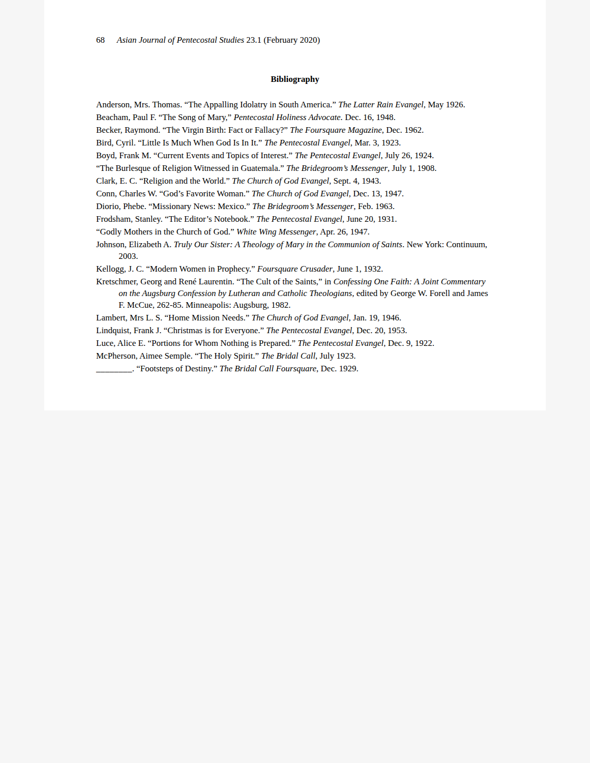68 Asian Journal of Pentecostal Studies 23.1 (February 2020)
Bibliography
Anderson, Mrs. Thomas. “The Appalling Idolatry in South America.” The Latter Rain Evangel, May 1926.
Beacham, Paul F. “The Song of Mary,” Pentecostal Holiness Advocate. Dec. 16, 1948.
Becker, Raymond. “The Virgin Birth: Fact or Fallacy?” The Foursquare Magazine, Dec. 1962.
Bird, Cyril. “Little Is Much When God Is In It.” The Pentecostal Evangel, Mar. 3, 1923.
Boyd, Frank M. “Current Events and Topics of Interest.” The Pentecostal Evangel, July 26, 1924.
“The Burlesque of Religion Witnessed in Guatemala.” The Bridegroom’s Messenger, July 1, 1908.
Clark, E. C. “Religion and the World.” The Church of God Evangel, Sept. 4, 1943.
Conn, Charles W. “God’s Favorite Woman.” The Church of God Evangel, Dec. 13, 1947.
Diorio, Phebe. “Missionary News: Mexico.” The Bridegroom’s Messenger, Feb. 1963.
Frodsham, Stanley. “The Editor’s Notebook.” The Pentecostal Evangel, June 20, 1931.
“Godly Mothers in the Church of God.” White Wing Messenger, Apr. 26, 1947.
Johnson, Elizabeth A. Truly Our Sister: A Theology of Mary in the Communion of Saints. New York: Continuum, 2003.
Kellogg, J. C. “Modern Women in Prophecy.” Foursquare Crusader, June 1, 1932.
Kretschmer, Georg and René Laurentin. “The Cult of the Saints,” in Confessing One Faith: A Joint Commentary on the Augsburg Confession by Lutheran and Catholic Theologians, edited by George W. Forell and James F. McCue, 262-85. Minneapolis: Augsburg, 1982.
Lambert, Mrs L. S. “Home Mission Needs.” The Church of God Evangel, Jan. 19, 1946.
Lindquist, Frank J. “Christmas is for Everyone.” The Pentecostal Evangel, Dec. 20, 1953.
Luce, Alice E. “Portions for Whom Nothing is Prepared.” The Pentecostal Evangel, Dec. 9, 1922.
McPherson, Aimee Semple. “The Holy Spirit.” The Bridal Call, July 1923.
________. “Footsteps of Destiny.” The Bridal Call Foursquare, Dec. 1929.